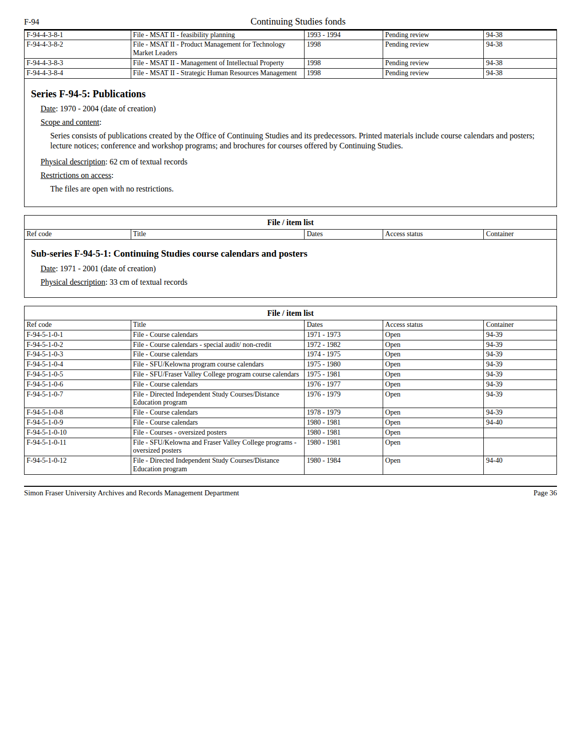F-94 Continuing Studies fonds
| F-94-4-3-8-1 | File - MSAT II - feasibility planning | 1993 - 1994 | Pending review | 94-38 |
| F-94-4-3-8-2 | File - MSAT II - Product Management for Technology Market Leaders | 1998 | Pending review | 94-38 |
| F-94-4-3-8-3 | File - MSAT II - Management of Intellectual Property | 1998 | Pending review | 94-38 |
| F-94-4-3-8-4 | File - MSAT II - Strategic Human Resources Management | 1998 | Pending review | 94-38 |
Series F-94-5: Publications
Date: 1970 - 2004 (date of creation)
Scope and content:
Series consists of publications created by the Office of Continuing Studies and its predecessors. Printed materials include course calendars and posters; lecture notices; conference and workshop programs; and brochures for courses offered by Continuing Studies.
Physical description: 62 cm of textual records
Restrictions on access:
The files are open with no restrictions.
File / item list
| Ref code | Title | Dates | Access status | Container |
Sub-series F-94-5-1: Continuing Studies course calendars and posters
Date: 1971 - 2001 (date of creation)
Physical description: 33 cm of textual records
File / item list
| Ref code | Title | Dates | Access status | Container |
| F-94-5-1-0-1 | File - Course calendars | 1971 - 1973 | Open | 94-39 |
| F-94-5-1-0-2 | File - Course calendars - special audit/ non-credit | 1972 - 1982 | Open | 94-39 |
| F-94-5-1-0-3 | File - Course calendars | 1974 - 1975 | Open | 94-39 |
| F-94-5-1-0-4 | File - SFU/Kelowna program course calendars | 1975 - 1980 | Open | 94-39 |
| F-94-5-1-0-5 | File - SFU/Fraser Valley College program course calendars | 1975 - 1981 | Open | 94-39 |
| F-94-5-1-0-6 | File - Course calendars | 1976 - 1977 | Open | 94-39 |
| F-94-5-1-0-7 | File - Directed Independent Study Courses/Distance Education program | 1976 - 1979 | Open | 94-39 |
| F-94-5-1-0-8 | File - Course calendars | 1978 - 1979 | Open | 94-39 |
| F-94-5-1-0-9 | File - Course calendars | 1980 - 1981 | Open | 94-40 |
| F-94-5-1-0-10 | File - Courses - oversized posters | 1980 - 1981 | Open | |
| F-94-5-1-0-11 | File - SFU/Kelowna and Fraser Valley College programs - oversized posters | 1980 - 1981 | Open | |
| F-94-5-1-0-12 | File - Directed Independent Study Courses/Distance Education program | 1980 - 1984 | Open | 94-40 |
Simon Fraser University Archives and Records Management Department Page 36